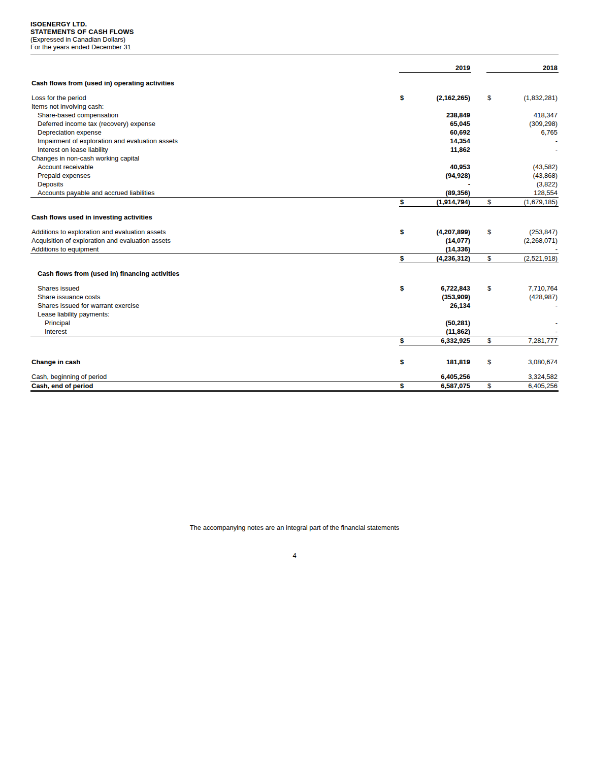ISOENERGY LTD.
STATEMENTS OF CASH FLOWS
(Expressed in Canadian Dollars)
For the years ended December 31
| | | 2019 | | 2018 |
| Cash flows from (used in) operating activities | | | | | | |
| Loss for the period | | $ | (2,162,265) | | $ | (1,832,281) |
| Items not involving cash: | | | | | | |
| Share-based compensation | | | 238,849 | | | 418,347 |
| Deferred income tax (recovery) expense | | | 65,045 | | | (309,298) |
| Depreciation expense | | | 60,692 | | | 6,765 |
| Impairment of exploration and evaluation assets | | | 14,354 | | | - |
| Interest on lease liability | | | 11,862 | | | - |
| Changes in non-cash working capital | | | | | | |
| Account receivable | | | 40,953 | | | (43,582) |
| Prepaid expenses | | | (94,928) | | | (43,868) |
| Deposits | | | - | | | (3,822) |
| Accounts payable and accrued liabilities | | | (89,356) | | | 128,554 |
| | | $ | (1,914,794) | | $ | (1,679,185) |
| Cash flows used in investing activities | | | | | | |
| Additions to exploration and evaluation assets | | $ | (4,207,899) | | $ | (253,847) |
| Acquisition of exploration and evaluation assets | | | (14,077) | | | (2,268,071) |
| Additions to equipment | | | (14,336) | | | - |
| | | $ | (4,236,312) | | $ | (2,521,918) |
| Cash flows from (used in) financing activities | | | | | | |
| Shares issued | | $ | 6,722,843 | | $ | 7,710,764 |
| Share issuance costs | | | (353,909) | | | (428,987) |
| Shares issued for warrant exercise | | | 26,134 | | | - |
| Lease liability payments: | | | | | | |
| Principal | | | (50,281) | | | - |
| Interest | | | (11,862) | | | - |
| | | $ | 6,332,925 | | $ | 7,281,777 |
| Change in cash | | $ | 181,819 | | $ | 3,080,674 |
| Cash, beginning of period | | | 6,405,256 | | | 3,324,582 |
| Cash, end of period | | $ | 6,587,075 | | $ | 6,405,256 |
The accompanying notes are an integral part of the financial statements
4